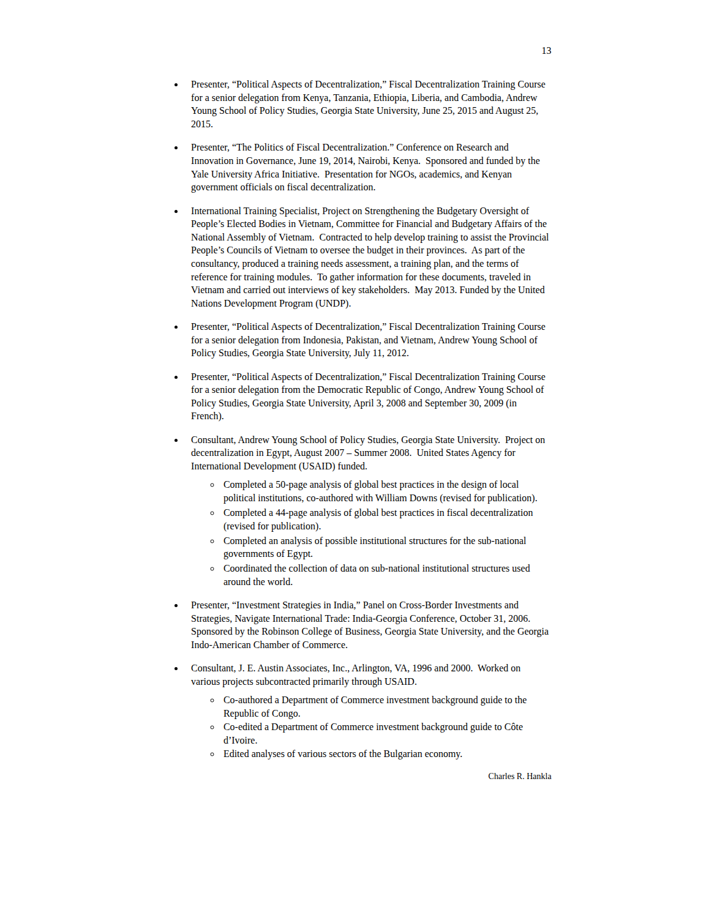13
Presenter, “Political Aspects of Decentralization,” Fiscal Decentralization Training Course for a senior delegation from Kenya, Tanzania, Ethiopia, Liberia, and Cambodia, Andrew Young School of Policy Studies, Georgia State University, June 25, 2015 and August 25, 2015.
Presenter, “The Politics of Fiscal Decentralization.” Conference on Research and Innovation in Governance, June 19, 2014, Nairobi, Kenya. Sponsored and funded by the Yale University Africa Initiative. Presentation for NGOs, academics, and Kenyan government officials on fiscal decentralization.
International Training Specialist, Project on Strengthening the Budgetary Oversight of People’s Elected Bodies in Vietnam, Committee for Financial and Budgetary Affairs of the National Assembly of Vietnam. Contracted to help develop training to assist the Provincial People’s Councils of Vietnam to oversee the budget in their provinces. As part of the consultancy, produced a training needs assessment, a training plan, and the terms of reference for training modules. To gather information for these documents, traveled in Vietnam and carried out interviews of key stakeholders. May 2013. Funded by the United Nations Development Program (UNDP).
Presenter, “Political Aspects of Decentralization,” Fiscal Decentralization Training Course for a senior delegation from Indonesia, Pakistan, and Vietnam, Andrew Young School of Policy Studies, Georgia State University, July 11, 2012.
Presenter, “Political Aspects of Decentralization,” Fiscal Decentralization Training Course for a senior delegation from the Democratic Republic of Congo, Andrew Young School of Policy Studies, Georgia State University, April 3, 2008 and September 30, 2009 (in French).
Consultant, Andrew Young School of Policy Studies, Georgia State University. Project on decentralization in Egypt, August 2007 – Summer 2008. United States Agency for International Development (USAID) funded.
Completed a 50-page analysis of global best practices in the design of local political institutions, co-authored with William Downs (revised for publication).
Completed a 44-page analysis of global best practices in fiscal decentralization (revised for publication).
Completed an analysis of possible institutional structures for the sub-national governments of Egypt.
Coordinated the collection of data on sub-national institutional structures used around the world.
Presenter, “Investment Strategies in India,” Panel on Cross-Border Investments and Strategies, Navigate International Trade: India-Georgia Conference, October 31, 2006. Sponsored by the Robinson College of Business, Georgia State University, and the Georgia Indo-American Chamber of Commerce.
Consultant, J. E. Austin Associates, Inc., Arlington, VA, 1996 and 2000. Worked on various projects subcontracted primarily through USAID.
Co-authored a Department of Commerce investment background guide to the Republic of Congo.
Co-edited a Department of Commerce investment background guide to Côte d’Ivoire.
Edited analyses of various sectors of the Bulgarian economy.
Charles R. Hankla